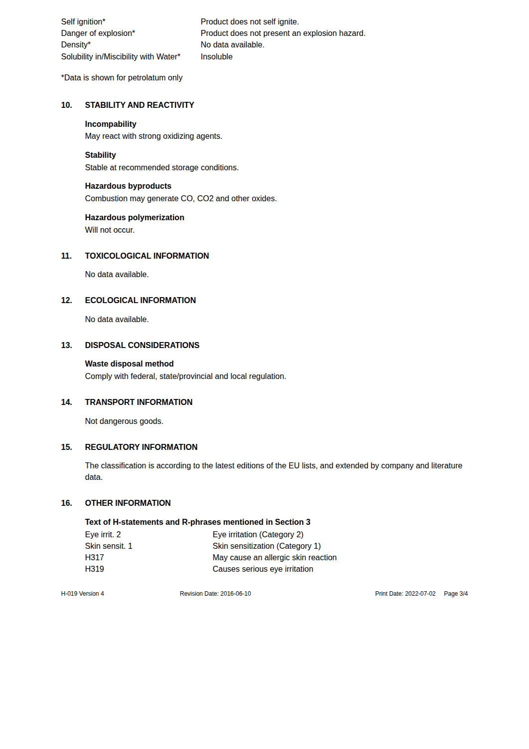| Self ignition* | Product does not self ignite. |
| Danger of explosion* | Product does not present an explosion hazard. |
| Density* | No data available. |
| Solubility in/Miscibility with Water* | Insoluble |
*Data is shown for petrolatum only
10. Stability and Reactivity
Incompability
May react with strong oxidizing agents.
Stability
Stable at recommended storage conditions.
Hazardous byproducts
Combustion may generate CO, CO2 and other oxides.
Hazardous polymerization
Will not occur.
11. Toxicological Information
No data available.
12. Ecological Information
No data available.
13. Disposal Considerations
Waste disposal method
Comply with federal, state/provincial and local regulation.
14. Transport Information
Not dangerous goods.
15. Regulatory Information
The classification is according to the latest editions of the EU lists, and extended by company and literature data.
16. Other Information
Text of H-statements and R-phrases mentioned in Section 3
| Eye irrit. 2 | Eye irritation (Category 2) |
| Skin sensit. 1 | Skin sensitization (Category 1) |
| H317 | May cause an allergic skin reaction |
| H319 | Causes serious eye irritation |
| H-019 Version 4 | Revision Date: 2016-06-10 | Print Date: 2022-07-02 Page 3/4 |